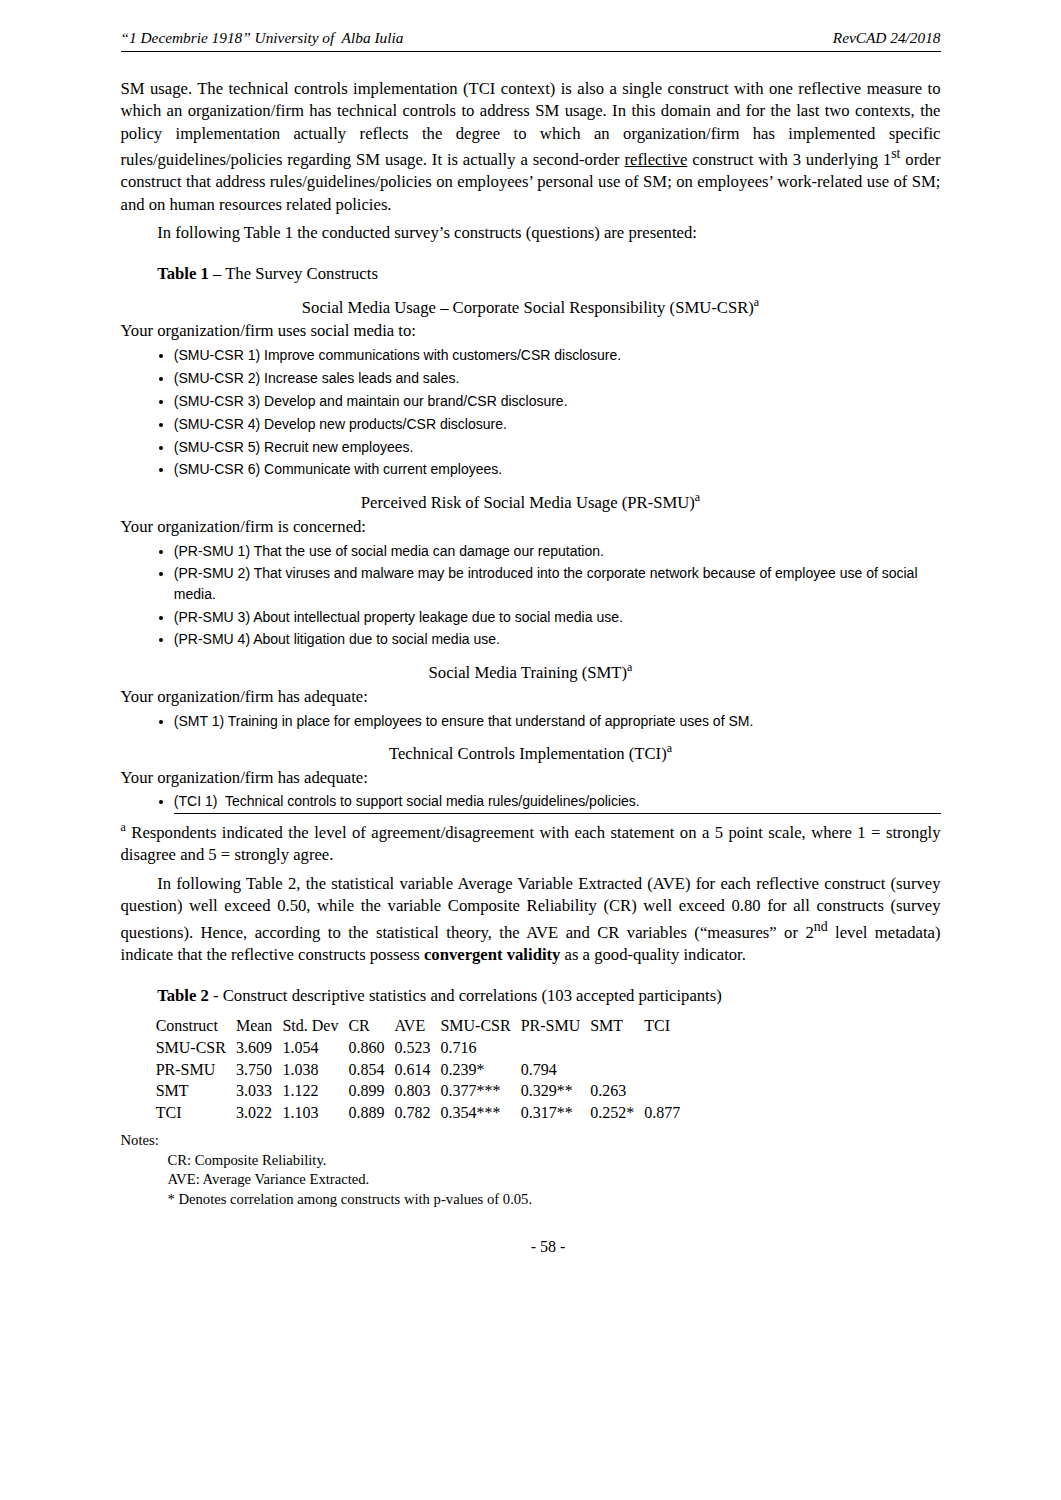“1 Decembrie 1918” University of Alba Iulia RevCAD 24/2018
SM usage. The technical controls implementation (TCI context) is also a single construct with one reflective measure to which an organization/firm has technical controls to address SM usage. In this domain and for the last two contexts, the policy implementation actually reflects the degree to which an organization/firm has implemented specific rules/guidelines/policies regarding SM usage. It is actually a second-order reflective construct with 3 underlying 1st order construct that address rules/guidelines/policies on employees’ personal use of SM; on employees’ work-related use of SM; and on human resources related policies.
In following Table 1 the conducted survey’s constructs (questions) are presented:
Table 1 – The Survey Constructs
Social Media Usage – Corporate Social Responsibility (SMU-CSR)a
Your organization/firm uses social media to:
(SMU-CSR 1) Improve communications with customers/CSR disclosure.
(SMU-CSR 2) Increase sales leads and sales.
(SMU-CSR 3) Develop and maintain our brand/CSR disclosure.
(SMU-CSR 4) Develop new products/CSR disclosure.
(SMU-CSR 5) Recruit new employees.
(SMU-CSR 6) Communicate with current employees.
Perceived Risk of Social Media Usage (PR-SMU)a
Your organization/firm is concerned:
(PR-SMU 1) That the use of social media can damage our reputation.
(PR-SMU 2) That viruses and malware may be introduced into the corporate network because of employee use of social media.
(PR-SMU 3) About intellectual property leakage due to social media use.
(PR-SMU 4) About litigation due to social media use.
Social Media Training (SMT)a
Your organization/firm has adequate:
(SMT 1) Training in place for employees to ensure that understand of appropriate uses of SM.
Technical Controls Implementation (TCI)a
Your organization/firm has adequate:
(TCI 1) Technical controls to support social media rules/guidelines/policies.
a Respondents indicated the level of agreement/disagreement with each statement on a 5 point scale, where 1 = strongly disagree and 5 = strongly agree.
In following Table 2, the statistical variable Average Variable Extracted (AVE) for each reflective construct (survey question) well exceed 0.50, while the variable Composite Reliability (CR) well exceed 0.80 for all constructs (survey questions). Hence, according to the statistical theory, the AVE and CR variables (“measures” or 2nd level metadata) indicate that the reflective constructs possess convergent validity as a good-quality indicator.
Table 2 - Construct descriptive statistics and correlations (103 accepted participants)
| Construct | Mean | Std. Dev | CR | AVE | SMU-CSR | PR-SMU | SMT | TCI |
| --- | --- | --- | --- | --- | --- | --- | --- | --- |
| SMU-CSR | 3.609 | 1.054 | 0.860 | 0.523 | 0.716 | | | |
| PR-SMU | 3.750 | 1.038 | 0.854 | 0.614 | 0.239* | 0.794 | | |
| SMT | 3.033 | 1.122 | 0.899 | 0.803 | 0.377*** | 0.329** | 0.263 | |
| TCI | 3.022 | 1.103 | 0.889 | 0.782 | 0.354*** | 0.317** | 0.252* | 0.877 |
Notes:
CR: Composite Reliability.
AVE: Average Variance Extracted.
* Denotes correlation among constructs with p-values of 0.05.
- 58 -